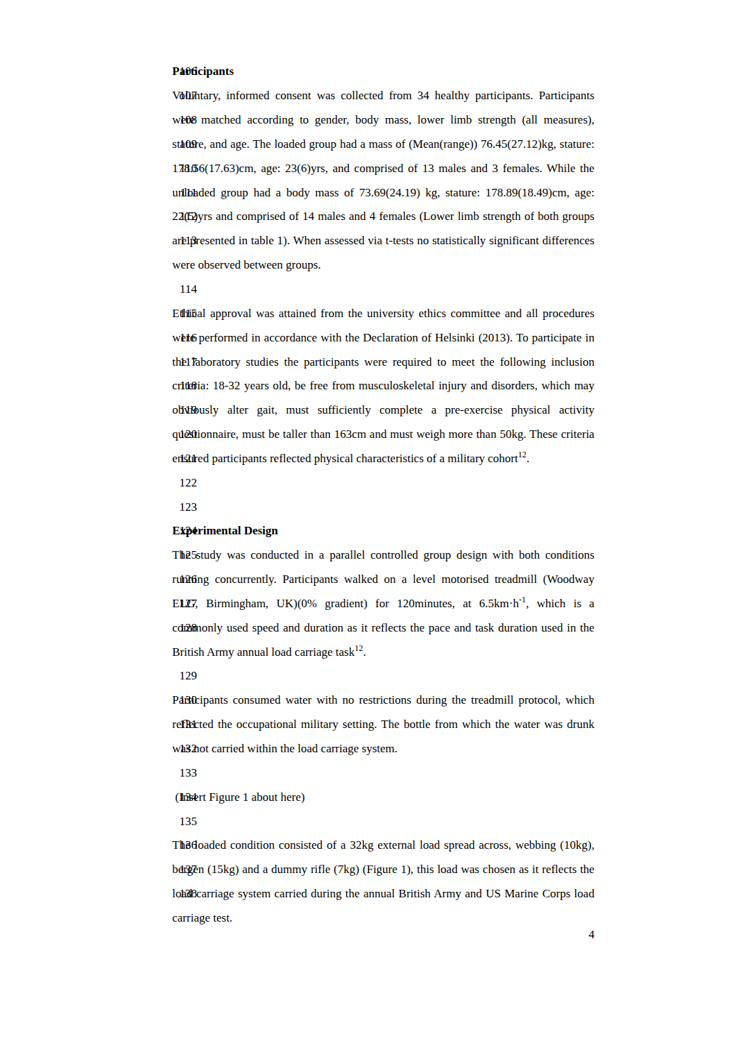106
Participants
107 108 109 110 111 112 113
Voluntary, informed consent was collected from 34 healthy participants. Participants were matched according to gender, body mass, lower limb strength (all measures), stature, and age. The loaded group had a mass of (Mean(range)) 76.45(27.12)kg, stature: 178.56(17.63)cm, age: 23(6)yrs, and comprised of 13 males and 3 females. While the unloaded group had a body mass of 73.69(24.19) kg, stature: 178.89(18.49)cm, age: 22(5)yrs and comprised of 14 males and 4 females (Lower limb strength of both groups are presented in table 1). When assessed via t-tests no statistically significant differences were observed between groups.
114
115 116 117 118 119 120 121
Ethical approval was attained from the university ethics committee and all procedures were performed in accordance with the Declaration of Helsinki (2013). To participate in the laboratory studies the participants were required to meet the following inclusion criteria: 18-32 years old, be free from musculoskeletal injury and disorders, which may obviously alter gait, must sufficiently complete a pre-exercise physical activity questionnaire, must be taller than 163cm and must weigh more than 50kg. These criteria ensured participants reflected physical characteristics of a military cohort12.
122
123
124
Experimental Design
125 126 127 128
The study was conducted in a parallel controlled group design with both conditions running concurrently. Participants walked on a level motorised treadmill (Woodway ELG, Birmingham, UK)(0% gradient) for 120minutes, at 6.5km·h-1, which is a commonly used speed and duration as it reflects the pace and task duration used in the British Army annual load carriage task12.
129
130 131 132
Participants consumed water with no restrictions during the treadmill protocol, which reflected the occupational military setting. The bottle from which the water was drunk was not carried within the load carriage system.
133
134
(Insert Figure 1 about here)
135
136 137 138
The loaded condition consisted of a 32kg external load spread across, webbing (10kg), bergen (15kg) and a dummy rifle (7kg) (Figure 1), this load was chosen as it reflects the load carriage system carried during the annual British Army and US Marine Corps load carriage test.
4